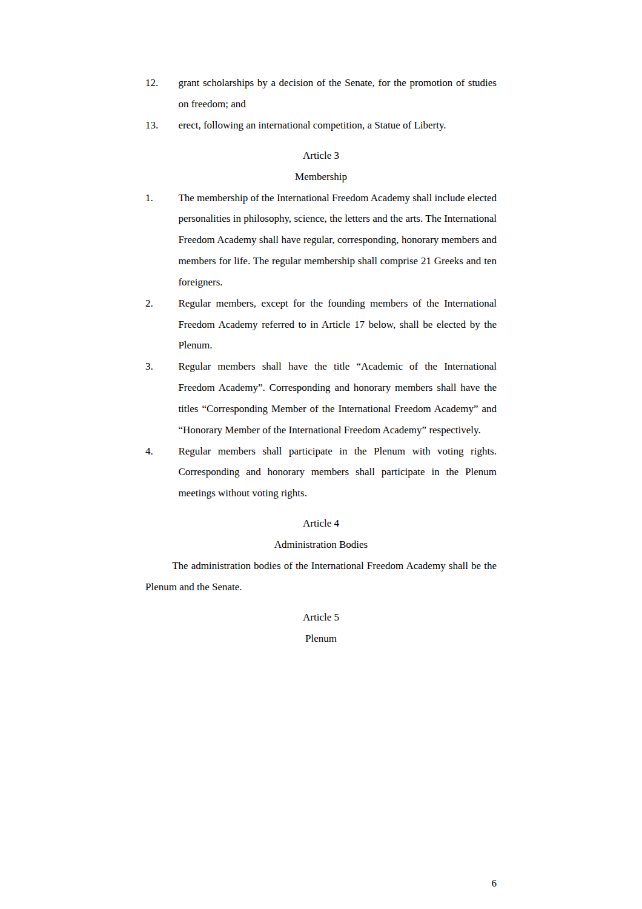12. grant scholarships by a decision of the Senate, for the promotion of studies on freedom; and
13. erect, following an international competition, a Statue of Liberty.
Article 3
Membership
1. The membership of the International Freedom Academy shall include elected personalities in philosophy, science, the letters and the arts. The International Freedom Academy shall have regular, corresponding, honorary members and members for life. The regular membership shall comprise 21 Greeks and ten foreigners.
2. Regular members, except for the founding members of the International Freedom Academy referred to in Article 17 below, shall be elected by the Plenum.
3. Regular members shall have the title “Academic of the International Freedom Academy”. Corresponding and honorary members shall have the titles “Corresponding Member of the International Freedom Academy” and “Honorary Member of the International Freedom Academy” respectively.
4. Regular members shall participate in the Plenum with voting rights. Corresponding and honorary members shall participate in the Plenum meetings without voting rights.
Article 4
Administration Bodies
The administration bodies of the International Freedom Academy shall be the Plenum and the Senate.
Article 5
Plenum
6